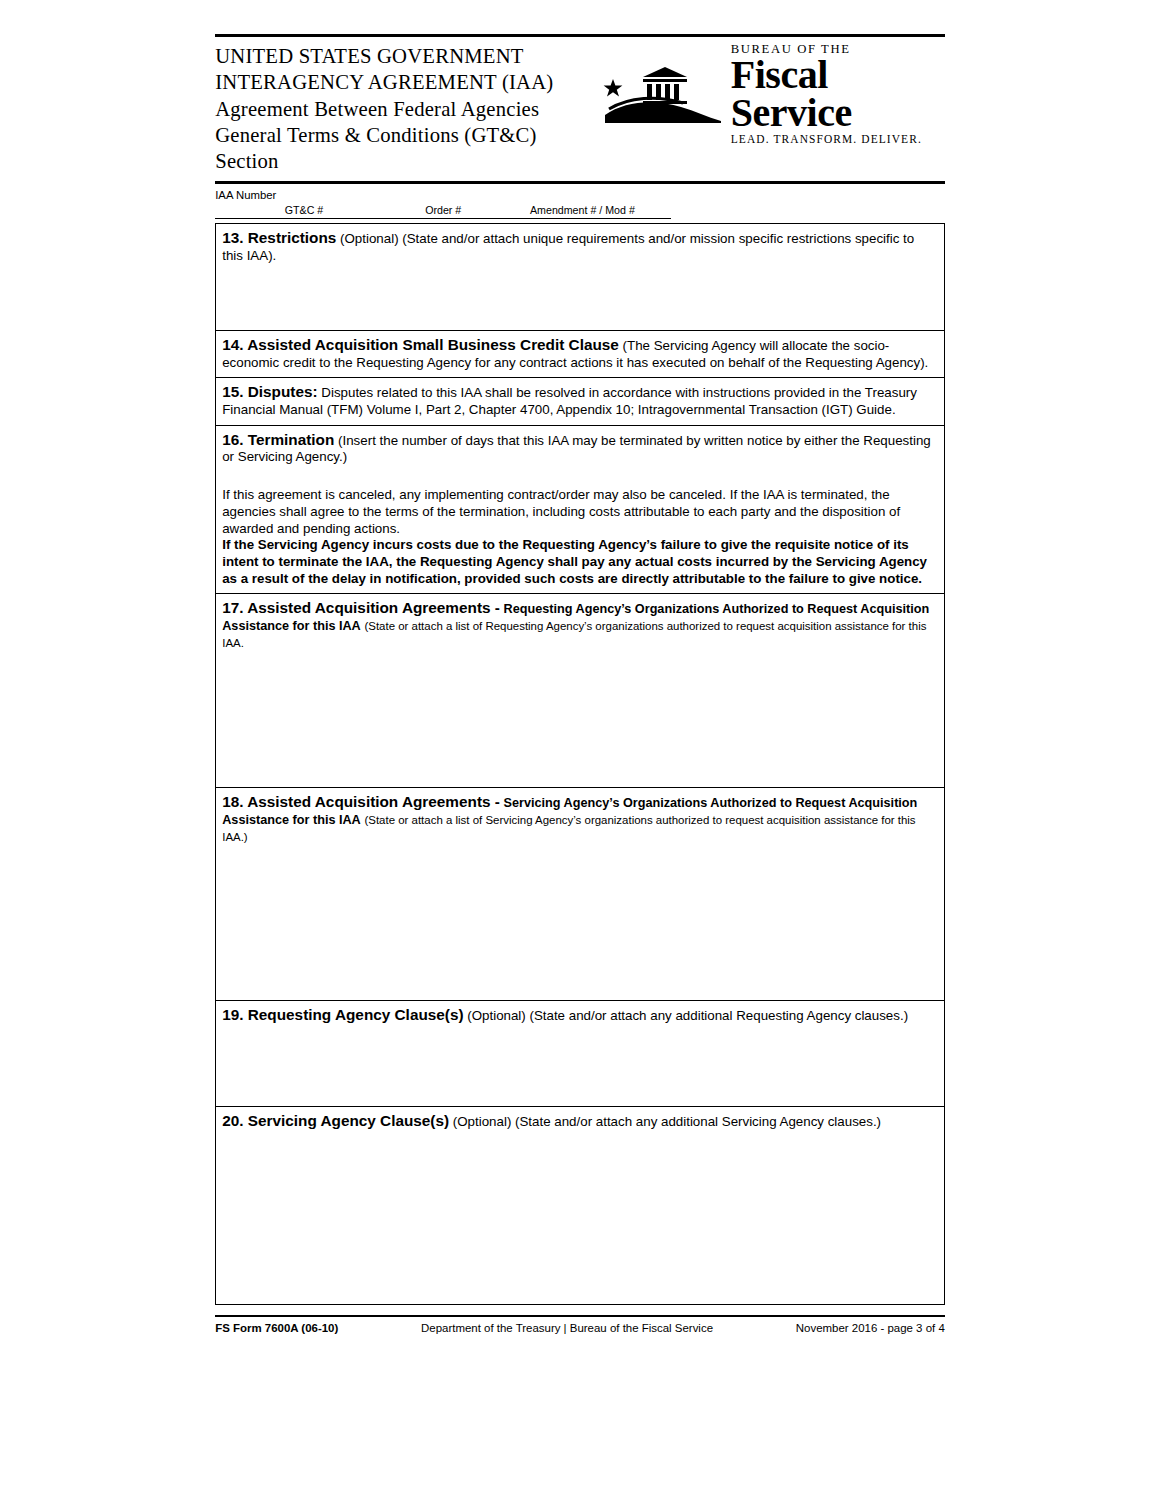UNITED STATES GOVERNMENT
INTERAGENCY AGREEMENT (IAA)
Agreement Between Federal Agencies
General Terms & Conditions (GT&C) Section
BUREAU OF THE
Fiscal Service
LEAD. TRANSFORM. DELIVER.
IAA Number
GT&C #
Order #
Amendment # / Mod #
| 13. Restrictions (Optional) (State and/or attach unique requirements and/or mission specific restrictions specific to this IAA). |
| 14. Assisted Acquisition Small Business Credit Clause (The Servicing Agency will allocate the socio-economic credit to the Requesting Agency for any contract actions it has executed on behalf of the Requesting Agency ). |
| 15. Disputes: Disputes related to this IAA shall be resolved in accordance with instructions provided in the Treasury Financial Manual (TFM) Volume I, Part 2, Chapter 4700, Appendix 10; Intragovernmental Transaction (IGT) Guide. |
| 16. Termination (Insert the number of days that this IAA may be terminated by written notice by either the Requesting or Servicing Agency.) If this agreement is canceled, any implementing contract/order may also be canceled. If the IAA is terminated, the agencies shall agree to the terms of the termination, including costs attributable to each party and the disposition of awarded and pending actions. If the Servicing Agency incurs costs due to the Requesting Agency’s failure to give the requisite notice of its intent to terminate the IAA, the Requesting Agency shall pay any actual costs incurred by the Servicing Agency as a result of the delay in notification, provided such costs are directly attributable to the failure to give notice. |
| 17. Assisted Acquisition Agreements - Requesting Agency’s Organizations Authorized to Request Acquisition Assistance for this IAA (State or attach a list of Requesting Agency’s organizations authorized to request acquisition assistance for this IAA. |
| 18. Assisted Acquisition Agreements - Servicing Agency’s Organizations Authorized to Request Acquisition Assistance for this IAA (State or attach a list of Servicing Agency’s organizations authorized to request acquisition assistance for this IAA.) |
| 19. Requesting Agency Clause(s) (Optional) (State and/or attach any additional Requesting Agency clauses.) |
| 20. Servicing Agency Clause(s) (Optional) (State and/or attach any additional Servicing Agency clauses.) |
FS Form 7600A (06-10)
Department of the Treasury | Bureau of the Fiscal Service
November 2016 - page 3 of 4